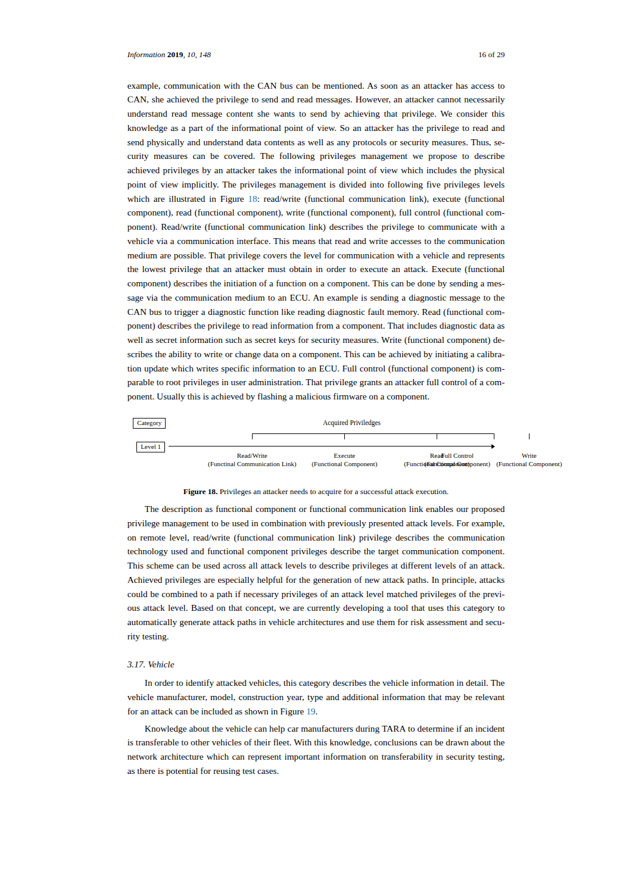Information 2019, 10, 148
16 of 29
example, communication with the CAN bus can be mentioned. As soon as an attacker has access to CAN, she achieved the privilege to send and read messages. However, an attacker cannot necessarily understand read message content she wants to send by achieving that privilege. We consider this knowledge as a part of the informational point of view. So an attacker has the privilege to read and send physically and understand data contents as well as any protocols or security measures. Thus, security measures can be covered. The following privileges management we propose to describe achieved privileges by an attacker takes the informational point of view which includes the physical point of view implicitly. The privileges management is divided into following five privileges levels which are illustrated in Figure 18: read/write (functional communication link), execute (functional component), read (functional component), write (functional component), full control (functional component). Read/write (functional communication link) describes the privilege to communicate with a vehicle via a communication interface. This means that read and write accesses to the communication medium are possible. That privilege covers the level for communication with a vehicle and represents the lowest privilege that an attacker must obtain in order to execute an attack. Execute (functional component) describes the initiation of a function on a component. This can be done by sending a message via the communication medium to an ECU. An example is sending a diagnostic message to the CAN bus to trigger a diagnostic function like reading diagnostic fault memory. Read (functional component) describes the privilege to read information from a component. That includes diagnostic data as well as secret information such as secret keys for security measures. Write (functional component) describes the ability to write or change data on a component. This can be achieved by initiating a calibration update which writes specific information to an ECU. Full control (functional component) is comparable to root privileges in user administration. That privilege grants an attacker full control of a component. Usually this is achieved by flashing a malicious firmware on a component.
Category
Level 1
Acquired Priviledges
Read/Write
(Functinal Communication Link)
Execute
(Functional Component)
Read
(Functional Component)
Write
(Functional Component)
Full Control
(Functional Component)
Figure 18. Privileges an attacker needs to acquire for a successful attack execution.
The description as functional component or functional communication link enables our proposed privilege management to be used in combination with previously presented attack levels. For example, on remote level, read/write (functional communication link) privilege describes the communication technology used and functional component privileges describe the target communication component. This scheme can be used across all attack levels to describe privileges at different levels of an attack. Achieved privileges are especially helpful for the generation of new attack paths. In principle, attacks could be combined to a path if necessary privileges of an attack level matched privileges of the previous attack level. Based on that concept, we are currently developing a tool that uses this category to automatically generate attack paths in vehicle architectures and use them for risk assessment and security testing.
3.17. Vehicle
In order to identify attacked vehicles, this category describes the vehicle information in detail. The vehicle manufacturer, model, construction year, type and additional information that may be relevant for an attack can be included as shown in Figure 19.
Knowledge about the vehicle can help car manufacturers during TARA to determine if an incident is transferable to other vehicles of their fleet. With this knowledge, conclusions can be drawn about the network architecture which can represent important information on transferability in security testing, as there is potential for reusing test cases.